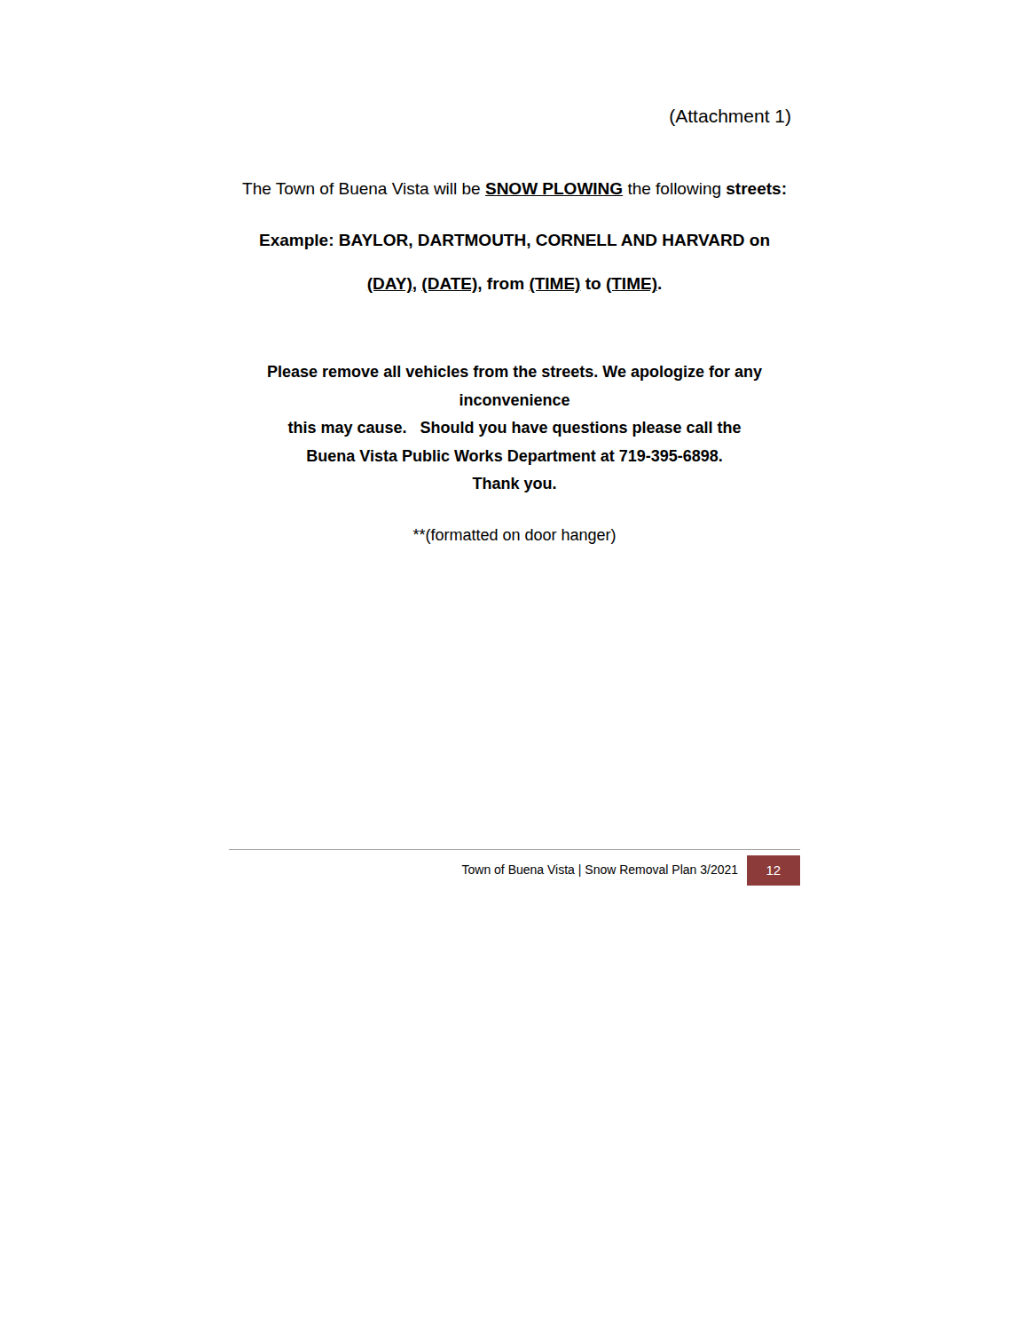(Attachment 1)
The Town of Buena Vista will be SNOW PLOWING the following streets:
Example: BAYLOR, DARTMOUTH, CORNELL AND HARVARD on
(DAY), (DATE), from (TIME) to (TIME).
Please remove all vehicles from the streets. We apologize for any inconvenience this may cause. Should you have questions please call the Buena Vista Public Works Department at 719-395-6898. Thank you.
**(formatted on door hanger)
Town of Buena Vista | Snow Removal Plan 3/2021
12